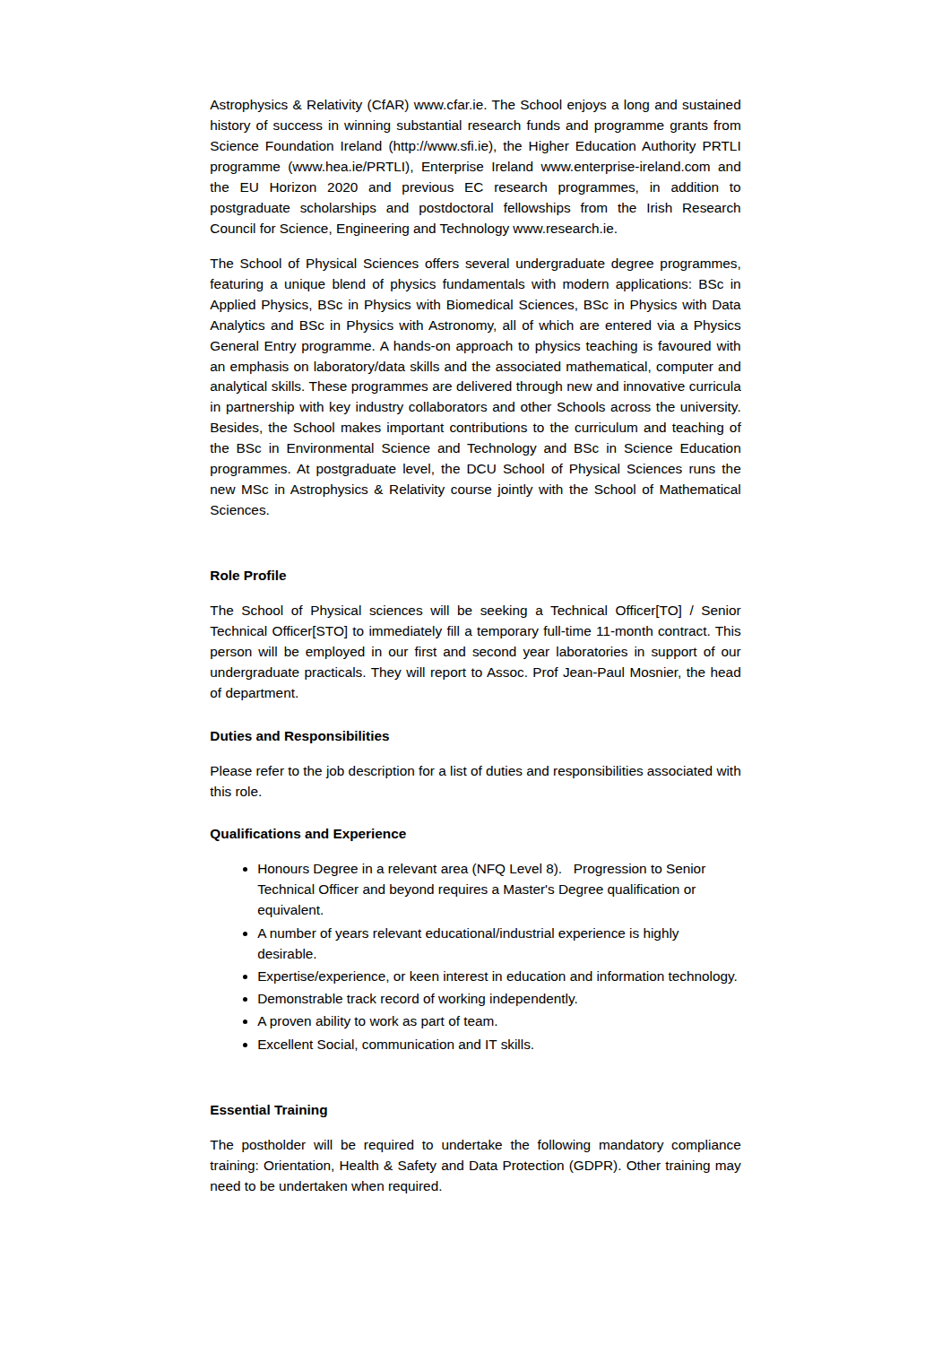Astrophysics & Relativity (CfAR) www.cfar.ie. The School enjoys a long and sustained history of success in winning substantial research funds and programme grants from Science Foundation Ireland (http://www.sfi.ie), the Higher Education Authority PRTLI programme (www.hea.ie/PRTLI), Enterprise Ireland www.enterprise-ireland.com and the EU Horizon 2020 and previous EC research programmes, in addition to postgraduate scholarships and postdoctoral fellowships from the Irish Research Council for Science, Engineering and Technology www.research.ie.
The School of Physical Sciences offers several undergraduate degree programmes, featuring a unique blend of physics fundamentals with modern applications: BSc in Applied Physics, BSc in Physics with Biomedical Sciences, BSc in Physics with Data Analytics and BSc in Physics with Astronomy, all of which are entered via a Physics General Entry programme. A hands-on approach to physics teaching is favoured with an emphasis on laboratory/data skills and the associated mathematical, computer and analytical skills. These programmes are delivered through new and innovative curricula in partnership with key industry collaborators and other Schools across the university. Besides, the School makes important contributions to the curriculum and teaching of the BSc in Environmental Science and Technology and BSc in Science Education programmes. At postgraduate level, the DCU School of Physical Sciences runs the new MSc in Astrophysics & Relativity course jointly with the School of Mathematical Sciences.
Role Profile
The School of Physical sciences will be seeking a Technical Officer[TO] / Senior Technical Officer[STO] to immediately fill a temporary full-time 11-month contract. This person will be employed in our first and second year laboratories in support of our undergraduate practicals. They will report to Assoc. Prof Jean-Paul Mosnier, the head of department.
Duties and Responsibilities
Please refer to the job description for a list of duties and responsibilities associated with this role.
Qualifications and Experience
Honours Degree in a relevant area (NFQ Level 8). Progression to Senior Technical Officer and beyond requires a Master's Degree qualification or equivalent.
A number of years relevant educational/industrial experience is highly desirable.
Expertise/experience, or keen interest in education and information technology.
Demonstrable track record of working independently.
A proven ability to work as part of team.
Excellent Social, communication and IT skills.
Essential Training
The postholder will be required to undertake the following mandatory compliance training: Orientation, Health & Safety and Data Protection (GDPR). Other training may need to be undertaken when required.